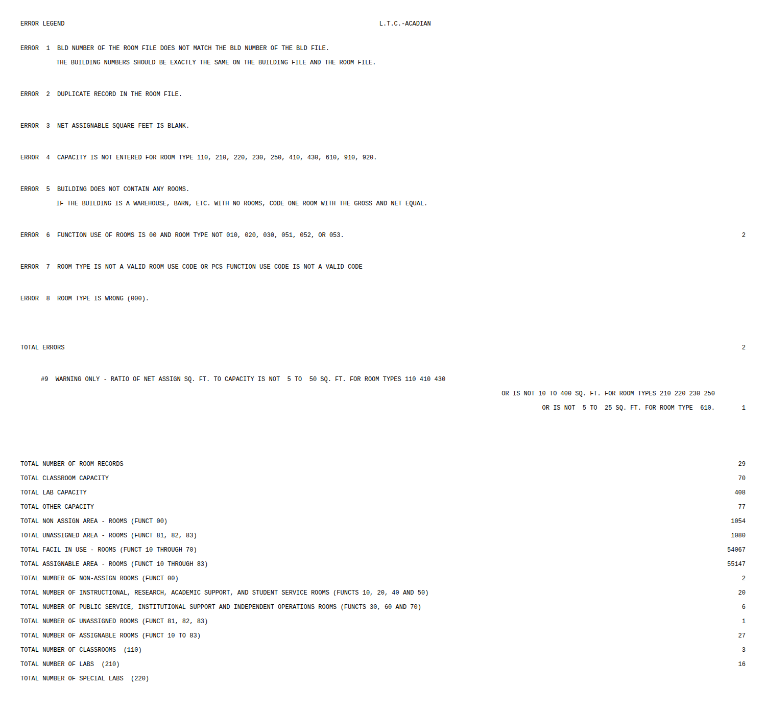ERROR LEGEND L.T.C.-ACADIAN
ERROR 1 BLD NUMBER OF THE ROOM FILE DOES NOT MATCH THE BLD NUMBER OF THE BLD FILE.
THE BUILDING NUMBERS SHOULD BE EXACTLY THE SAME ON THE BUILDING FILE AND THE ROOM FILE.
ERROR 2 DUPLICATE RECORD IN THE ROOM FILE.
ERROR 3 NET ASSIGNABLE SQUARE FEET IS BLANK.
ERROR 4 CAPACITY IS NOT ENTERED FOR ROOM TYPE 110, 210, 220, 230, 250, 410, 430, 610, 910, 920.
ERROR 5 BUILDING DOES NOT CONTAIN ANY ROOMS.
IF THE BUILDING IS A WAREHOUSE, BARN, ETC. WITH NO ROOMS, CODE ONE ROOM WITH THE GROSS AND NET EQUAL.
ERROR 6 FUNCTION USE OF ROOMS IS 00 AND ROOM TYPE NOT 010, 020, 030, 051, 052, OR 053. 2
ERROR 7 ROOM TYPE IS NOT A VALID ROOM USE CODE OR PCS FUNCTION USE CODE IS NOT A VALID CODE
ERROR 8 ROOM TYPE IS WRONG (000).
TOTAL ERRORS 2
#9 WARNING ONLY - RATIO OF NET ASSIGN SQ. FT. TO CAPACITY IS NOT 5 TO 50 SQ. FT. FOR ROOM TYPES 110 410 430
OR IS NOT 10 TO 400 SQ. FT. FOR ROOM TYPES 210 220 230 250
OR IS NOT 5 TO 25 SQ. FT. FOR ROOM TYPE 610. 1
TOTAL NUMBER OF ROOM RECORDS 29
TOTAL CLASSROOM CAPACITY 70
TOTAL LAB CAPACITY 408
TOTAL OTHER CAPACITY 77
TOTAL NON ASSIGN AREA - ROOMS (FUNCT 00) 1054
TOTAL UNASSIGNED AREA - ROOMS (FUNCT 81, 82, 83) 1080
TOTAL FACIL IN USE - ROOMS (FUNCT 10 THROUGH 70) 54067
TOTAL ASSIGNABLE AREA - ROOMS (FUNCT 10 THROUGH 83) 55147
TOTAL NUMBER OF NON-ASSIGN ROOMS (FUNCT 00) 2
TOTAL NUMBER OF INSTRUCTIONAL, RESEARCH, ACADEMIC SUPPORT, AND STUDENT SERVICE ROOMS (FUNCTS 10, 20, 40 AND 50) 20
TOTAL NUMBER OF PUBLIC SERVICE, INSTITUTIONAL SUPPORT AND INDEPENDENT OPERATIONS ROOMS (FUNCTS 30, 60 AND 70) 6
TOTAL NUMBER OF UNASSIGNED ROOMS (FUNCT 81, 82, 83) 1
TOTAL NUMBER OF ASSIGNABLE ROOMS (FUNCT 10 TO 83) 27
TOTAL NUMBER OF CLASSROOMS (110) 3
TOTAL NUMBER OF LABS (210) 16
TOTAL NUMBER OF SPECIAL LABS (220)